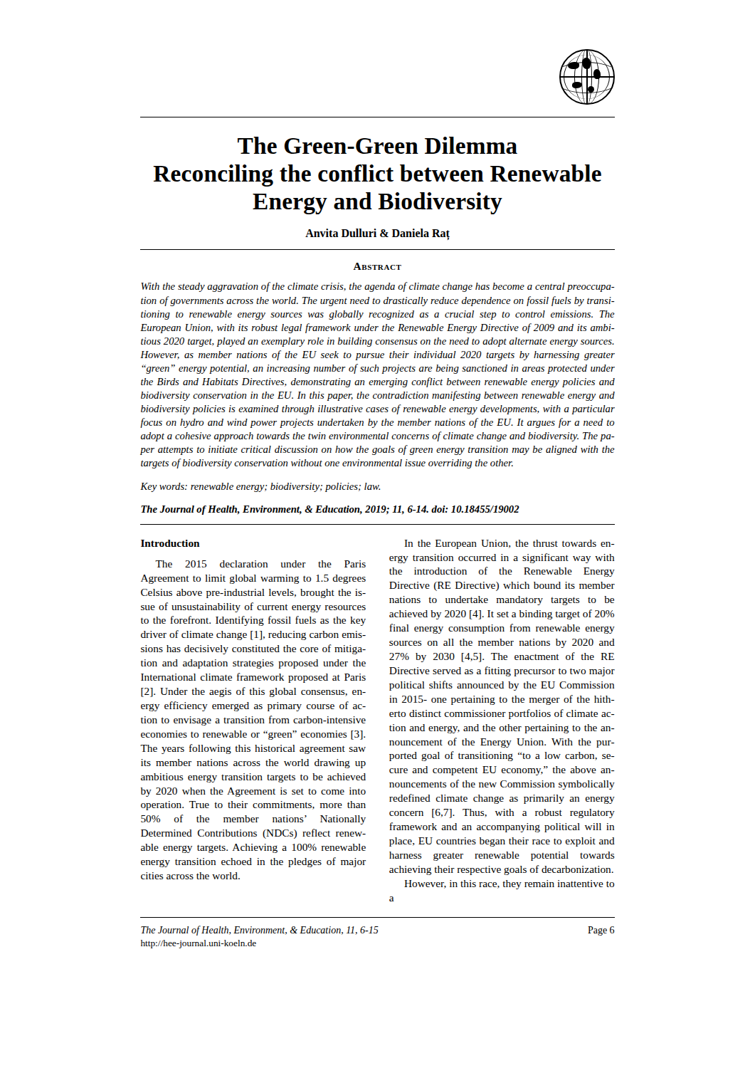The Green-Green Dilemma
Reconciling the conflict between Renewable
Energy and Biodiversity
Anvita Dulluri & Daniela Raț
Abstract
With the steady aggravation of the climate crisis, the agenda of climate change has become a central preoccupation of governments across the world. The urgent need to drastically reduce dependence on fossil fuels by transitioning to renewable energy sources was globally recognized as a crucial step to control emissions. The European Union, with its robust legal framework under the Renewable Energy Directive of 2009 and its ambitious 2020 target, played an exemplary role in building consensus on the need to adopt alternate energy sources. However, as member nations of the EU seek to pursue their individual 2020 targets by harnessing greater “green” energy potential, an increasing number of such projects are being sanctioned in areas protected under the Birds and Habitats Directives, demonstrating an emerging conflict between renewable energy policies and biodiversity conservation in the EU. In this paper, the contradiction manifesting between renewable energy and biodiversity policies is examined through illustrative cases of renewable energy developments, with a particular focus on hydro and wind power projects undertaken by the member nations of the EU. It argues for a need to adopt a cohesive approach towards the twin environmental concerns of climate change and biodiversity. The paper attempts to initiate critical discussion on how the goals of green energy transition may be aligned with the targets of biodiversity conservation without one environmental issue overriding the other.
Key words: renewable energy; biodiversity; policies; law.
The Journal of Health, Environment, & Education, 2019; 11, 6-14. doi: 10.18455/19002
Introduction
The 2015 declaration under the Paris Agreement to limit global warming to 1.5 degrees Celsius above pre-industrial levels, brought the issue of unsustainability of current energy resources to the forefront. Identifying fossil fuels as the key driver of climate change [1], reducing carbon emissions has decisively constituted the core of mitigation and adaptation strategies proposed under the International climate framework proposed at Paris [2]. Under the aegis of this global consensus, energy efficiency emerged as primary course of action to envisage a transition from carbon-intensive economies to renewable or “green” economies [3]. The years following this historical agreement saw its member nations across the world drawing up ambitious energy transition targets to be achieved by 2020 when the Agreement is set to come into operation. True to their commitments, more than 50% of the member nations’ Nationally Determined Contributions (NDCs) reflect renewable energy targets. Achieving a 100% renewable energy transition echoed in the pledges of major cities across the world.
In the European Union, the thrust towards energy transition occurred in a significant way with the introduction of the Renewable Energy Directive (RE Directive) which bound its member nations to undertake mandatory targets to be achieved by 2020 [4]. It set a binding target of 20% final energy consumption from renewable energy sources on all the member nations by 2020 and 27% by 2030 [4,5]. The enactment of the RE Directive served as a fitting precursor to two major political shifts announced by the EU Commission in 2015- one pertaining to the merger of the hitherto distinct commissioner portfolios of climate action and energy, and the other pertaining to the announcement of the Energy Union. With the purported goal of transitioning “to a low carbon, secure and competent EU economy,” the above announcements of the new Commission symbolically redefined climate change as primarily an energy concern [6,7]. Thus, with a robust regulatory framework and an accompanying political will in place, EU countries began their race to exploit and harness greater renewable potential towards achieving their respective goals of decarbonization.
However, in this race, they remain inattentive to a
The Journal of Health, Environment, & Education, 11, 6-15 http://hee-journal.uni-koeln.de
Page 6